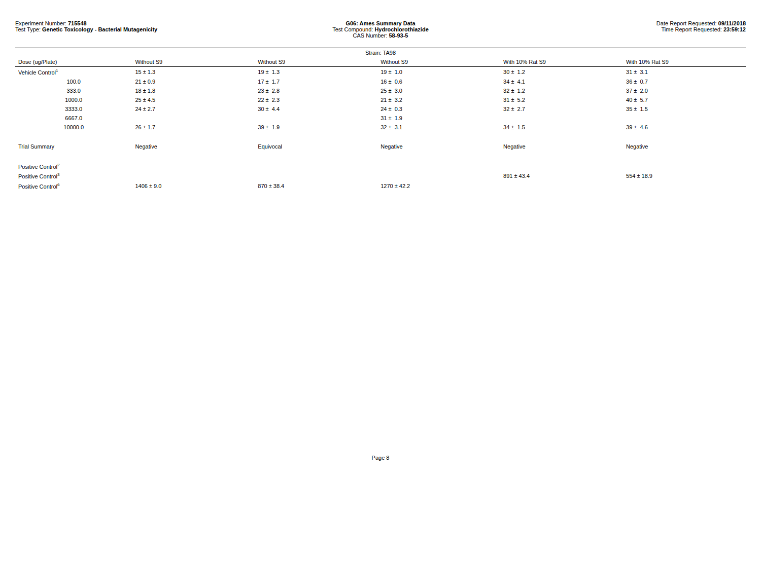Experiment Number: 715548
Test Type: Genetic Toxicology - Bacterial Mutagenicity
G06: Ames Summary Data
Test Compound: Hydrochlorothiazide
CAS Number: 58-93-5
Date Report Requested: 09/11/2018
Time Report Requested: 23:59:12
| Strain: TA98 |
| Dose (ug/Plate) | Without S9 | Without S9 | Without S9 | With 10% Rat S9 | With 10% Rat S9 |
| Vehicle Control 1 | 15 ± 1.3 | 19 ± 1.3 | 19 ± 1.0 | 30 ± 1.2 | 31 ± 3.1 |
| 100.0 | 21 ± 0.9 | 17 ± 1.7 | 16 ± 0.6 | 34 ± 4.1 | 36 ± 0.7 |
| 333.0 | 18 ± 1.8 | 23 ± 2.8 | 25 ± 3.0 | 32 ± 1.2 | 37 ± 2.0 |
| 1000.0 | 25 ± 4.5 | 22 ± 2.3 | 21 ± 3.2 | 31 ± 5.2 | 40 ± 5.7 |
| 3333.0 | 24 ± 2.7 | 30 ± 4.4 | 24 ± 0.3 | 32 ± 2.7 | 35 ± 1.5 |
| 6667.0 | | | 31 ± 1.9 | | |
| 10000.0 | 26 ± 1.7 | 39 ± 1.9 | 32 ± 3.1 | 34 ± 1.5 | 39 ± 4.6 |
| Trial Summary | Negative | Equivocal | Negative | Negative | Negative |
| Positive Control 2 | | | | | |
| Positive Control 3 | | | | 891 ± 43.4 | 554 ± 18.9 |
| Positive Control 6 | 1406 ± 9.0 | 870 ± 38.4 | 1270 ± 42.2 | | |
Page 8